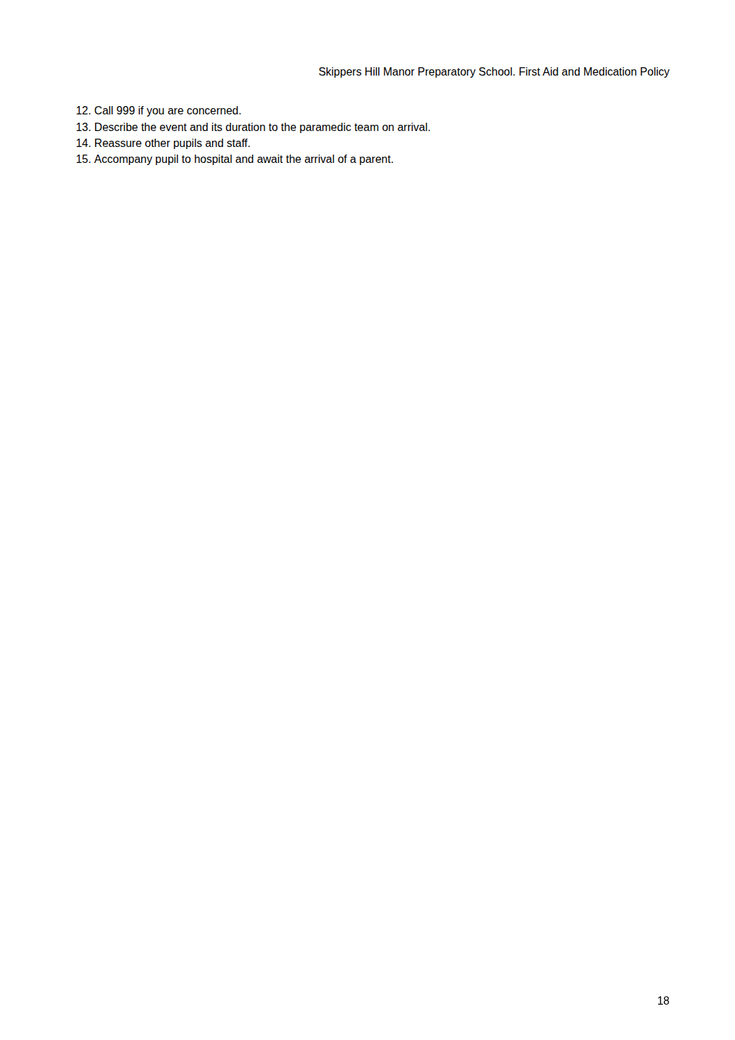Skippers Hill Manor Preparatory School. First Aid and Medication Policy
Call 999 if you are concerned.
Describe the event and its duration to the paramedic team on arrival.
Reassure other pupils and staff.
Accompany pupil to hospital and await the arrival of a parent.
18